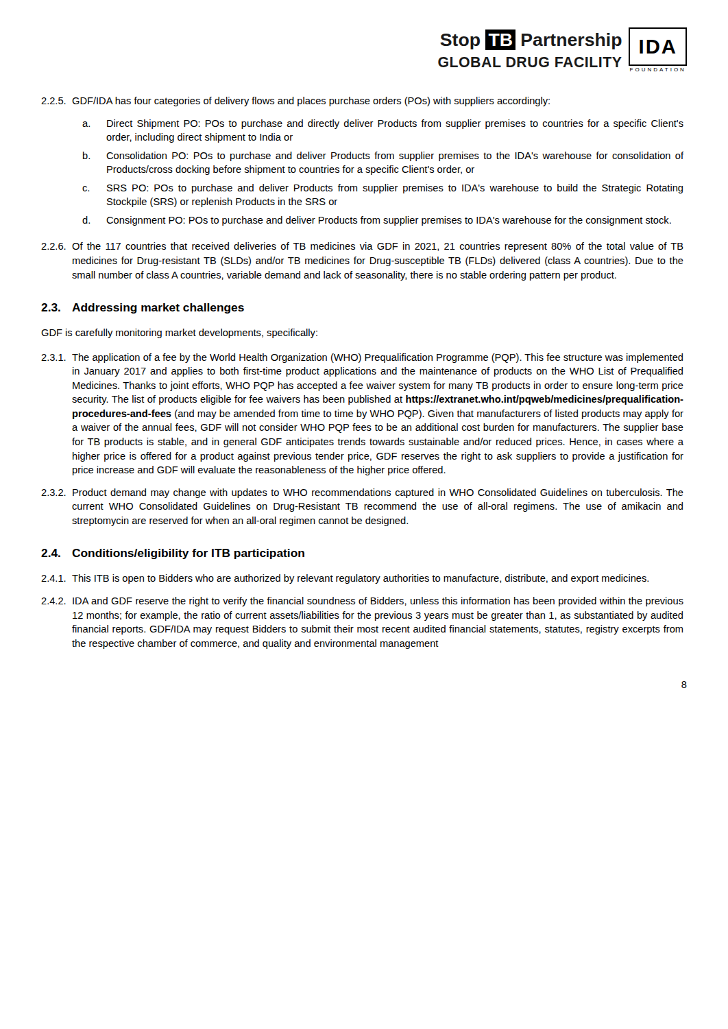Stop TB Partnership
GLOBAL DRUG FACILITY
IDA
FOUNDATION
2.2.5. GDF/IDA has four categories of delivery flows and places purchase orders (POs) with suppliers accordingly:
a. Direct Shipment PO: POs to purchase and directly deliver Products from supplier premises to countries for a specific Client's order, including direct shipment to India or
b. Consolidation PO: POs to purchase and deliver Products from supplier premises to the IDA's warehouse for consolidation of Products/cross docking before shipment to countries for a specific Client's order, or
c. SRS PO: POs to purchase and deliver Products from supplier premises to IDA's warehouse to build the Strategic Rotating Stockpile (SRS) or replenish Products in the SRS or
d. Consignment PO: POs to purchase and deliver Products from supplier premises to IDA's warehouse for the consignment stock.
2.2.6. Of the 117 countries that received deliveries of TB medicines via GDF in 2021, 21 countries represent 80% of the total value of TB medicines for Drug-resistant TB (SLDs) and/or TB medicines for Drug-susceptible TB (FLDs) delivered (class A countries). Due to the small number of class A countries, variable demand and lack of seasonality, there is no stable ordering pattern per product.
2.3. Addressing market challenges
GDF is carefully monitoring market developments, specifically:
2.3.1. The application of a fee by the World Health Organization (WHO) Prequalification Programme (PQP). This fee structure was implemented in January 2017 and applies to both first-time product applications and the maintenance of products on the WHO List of Prequalified Medicines. Thanks to joint efforts, WHO PQP has accepted a fee waiver system for many TB products in order to ensure long-term price security. The list of products eligible for fee waivers has been published at https://extranet.who.int/pqweb/medicines/prequalification-procedures-and-fees (and may be amended from time to time by WHO PQP). Given that manufacturers of listed products may apply for a waiver of the annual fees, GDF will not consider WHO PQP fees to be an additional cost burden for manufacturers. The supplier base for TB products is stable, and in general GDF anticipates trends towards sustainable and/or reduced prices. Hence, in cases where a higher price is offered for a product against previous tender price, GDF reserves the right to ask suppliers to provide a justification for price increase and GDF will evaluate the reasonableness of the higher price offered.
2.3.2. Product demand may change with updates to WHO recommendations captured in WHO Consolidated Guidelines on tuberculosis. The current WHO Consolidated Guidelines on Drug-Resistant TB recommend the use of all-oral regimens. The use of amikacin and streptomycin are reserved for when an all-oral regimen cannot be designed.
2.4. Conditions/eligibility for ITB participation
2.4.1. This ITB is open to Bidders who are authorized by relevant regulatory authorities to manufacture, distribute, and export medicines.
2.4.2. IDA and GDF reserve the right to verify the financial soundness of Bidders, unless this information has been provided within the previous 12 months; for example, the ratio of current assets/liabilities for the previous 3 years must be greater than 1, as substantiated by audited financial reports. GDF/IDA may request Bidders to submit their most recent audited financial statements, statutes, registry excerpts from the respective chamber of commerce, and quality and environmental management
8